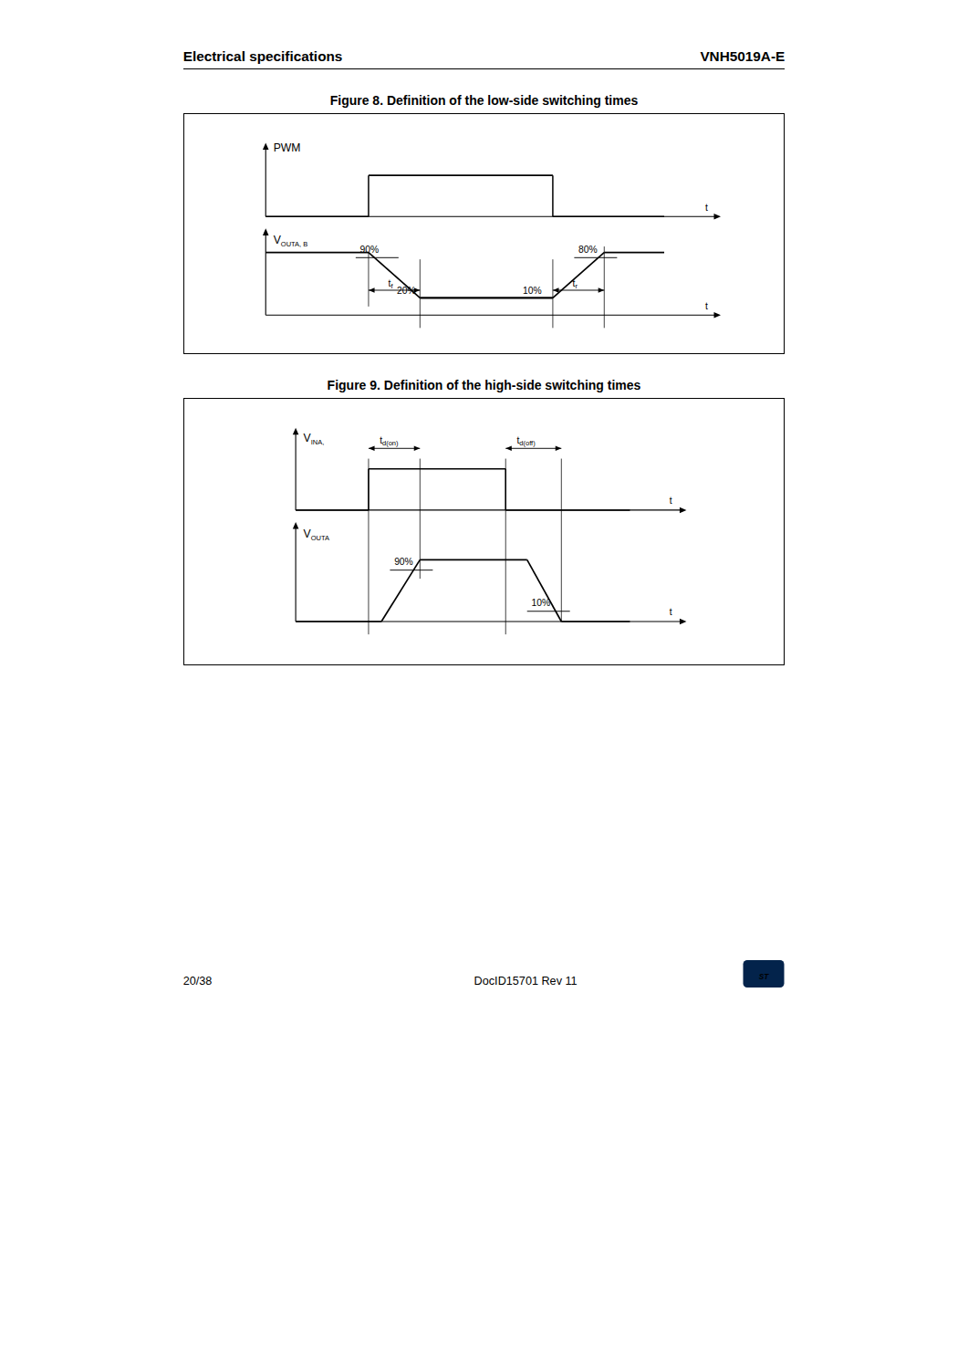Electrical specifications VNH5019A-E
Figure 8. Definition of the low-side switching times
PWM t VOUTA, B t 90% 80% 20% 10% tf tr
Figure 9. Definition of the high-side switching times
VINA, t td(on) td(off) VOUTA t 90% 10%
20/38 DocID15701 Rev 11 ST